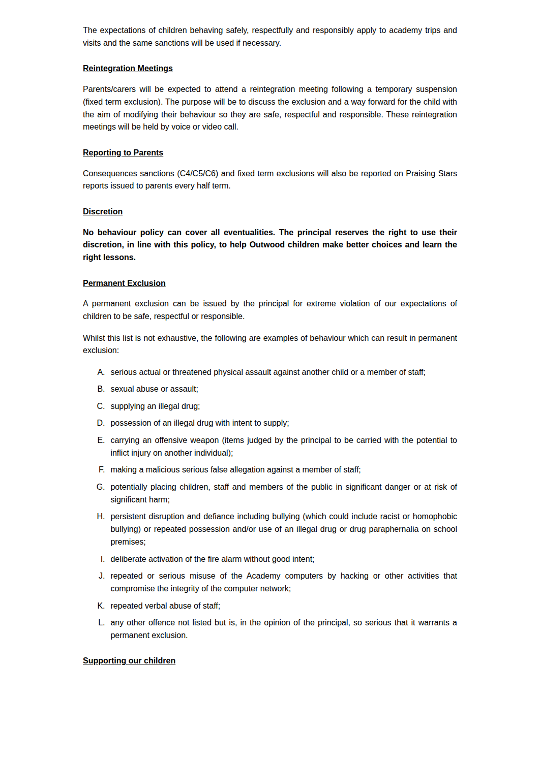The expectations of children behaving safely, respectfully and responsibly apply to academy trips and visits and the same sanctions will be used if necessary.
Reintegration Meetings
Parents/carers will be expected to attend a reintegration meeting following a temporary suspension (fixed term exclusion). The purpose will be to discuss the exclusion and a way forward for the child with the aim of modifying their behaviour so they are safe, respectful and responsible. These reintegration meetings will be held by voice or video call.
Reporting to Parents
Consequences sanctions (C4/C5/C6) and fixed term exclusions will also be reported on Praising Stars reports issued to parents every half term.
Discretion
No behaviour policy can cover all eventualities. The principal reserves the right to use their discretion, in line with this policy, to help Outwood children make better choices and learn the right lessons.
Permanent Exclusion
A permanent exclusion can be issued by the principal for extreme violation of our expectations of children to be safe, respectful or responsible.
Whilst this list is not exhaustive, the following are examples of behaviour which can result in permanent exclusion:
serious actual or threatened physical assault against another child or a member of staff;
sexual abuse or assault;
supplying an illegal drug;
possession of an illegal drug with intent to supply;
carrying an offensive weapon (items judged by the principal to be carried with the potential to inflict injury on another individual);
making a malicious serious false allegation against a member of staff;
potentially placing children, staff and members of the public in significant danger or at risk of significant harm;
persistent disruption and defiance including bullying (which could include racist or homophobic bullying) or repeated possession and/or use of an illegal drug or drug paraphernalia on school premises;
deliberate activation of the fire alarm without good intent;
repeated or serious misuse of the Academy computers by hacking or other activities that compromise the integrity of the computer network;
repeated verbal abuse of staff;
any other offence not listed but is, in the opinion of the principal, so serious that it warrants a permanent exclusion.
Supporting our children